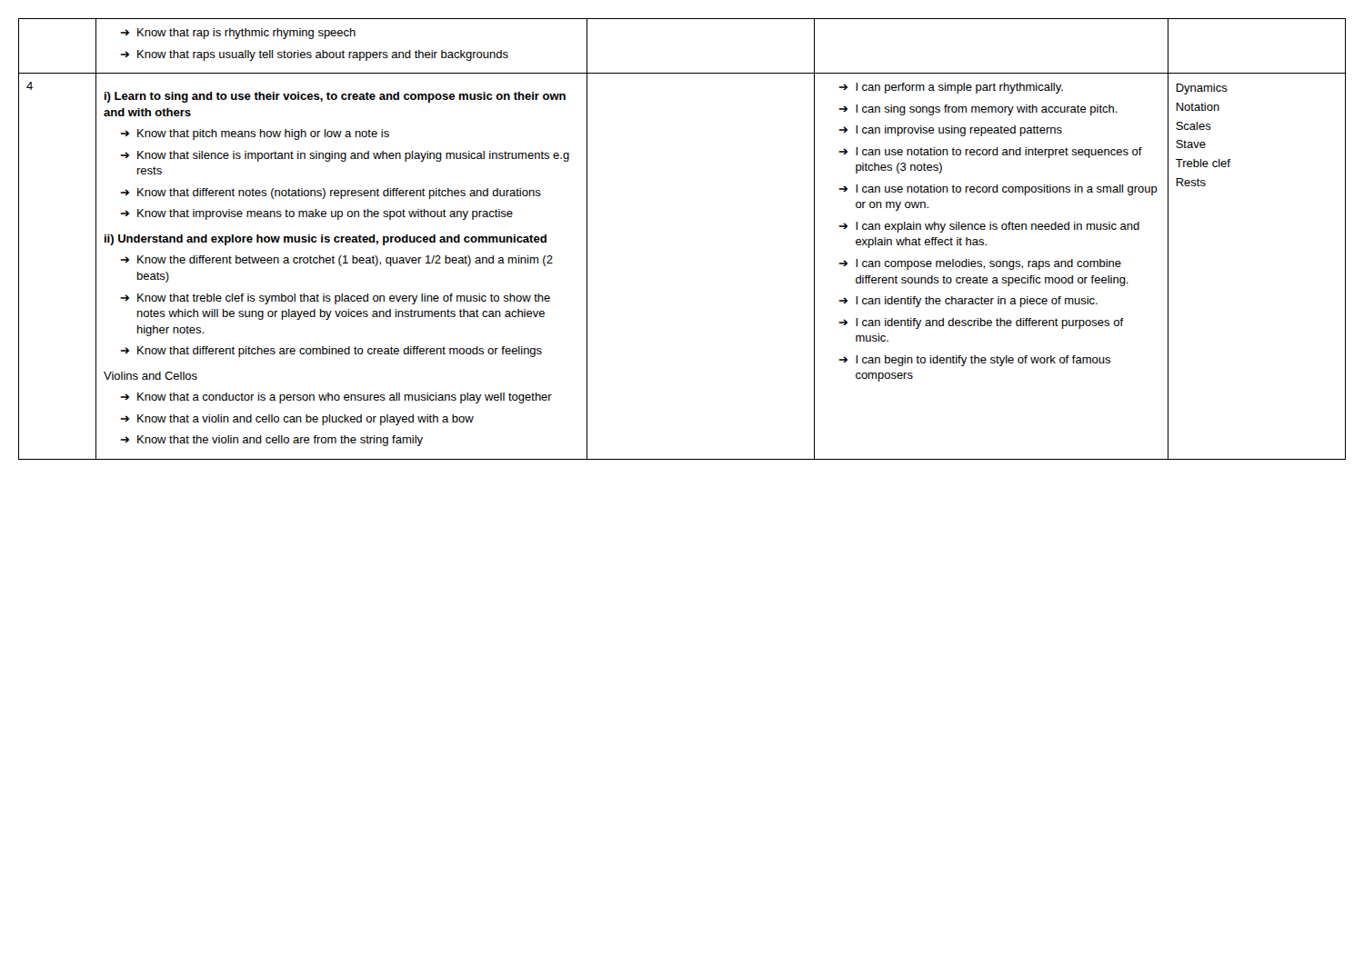| | Know that rap is rhythmic rhyming speech Know that raps usually tell stories about rappers and their backgrounds | | | |
| 4 | i) Learn to sing and to use their voices, to create and compose music on their own and with others Know that pitch means how high or low a note is Know that silence is important in singing and when playing musical instruments e.g rests Know that different notes (notations) represent different pitches and durations Know that improvise means to make up on the spot without any practise ii) Understand and explore how music is created, produced and communicated Know the different between a crotchet (1 beat), quaver 1/2 beat) and a minim (2 beats) Know that treble clef is symbol that is placed on every line of music to show the notes which will be sung or played by voices and instruments that can achieve higher notes. Know that different pitches are combined to create different moods or feelings Violins and Cellos Know that a conductor is a person who ensures all musicians play well together Know that a violin and cello can be plucked or played with a bow Know that the violin and cello are from the string family | | I can perform a simple part rhythmically. I can sing songs from memory with accurate pitch. I can improvise using repeated patterns I can use notation to record and interpret sequences of pitches (3 notes) I can use notation to record compositions in a small group or on my own. I can explain why silence is often needed in music and explain what effect it has. I can compose melodies, songs, raps and combine different sounds to create a specific mood or feeling. I can identify the character in a piece of music. I can identify and describe the different purposes of music. I can begin to identify the style of work of famous composers | Dynamics Notation Scales Stave Treble clef Rests |